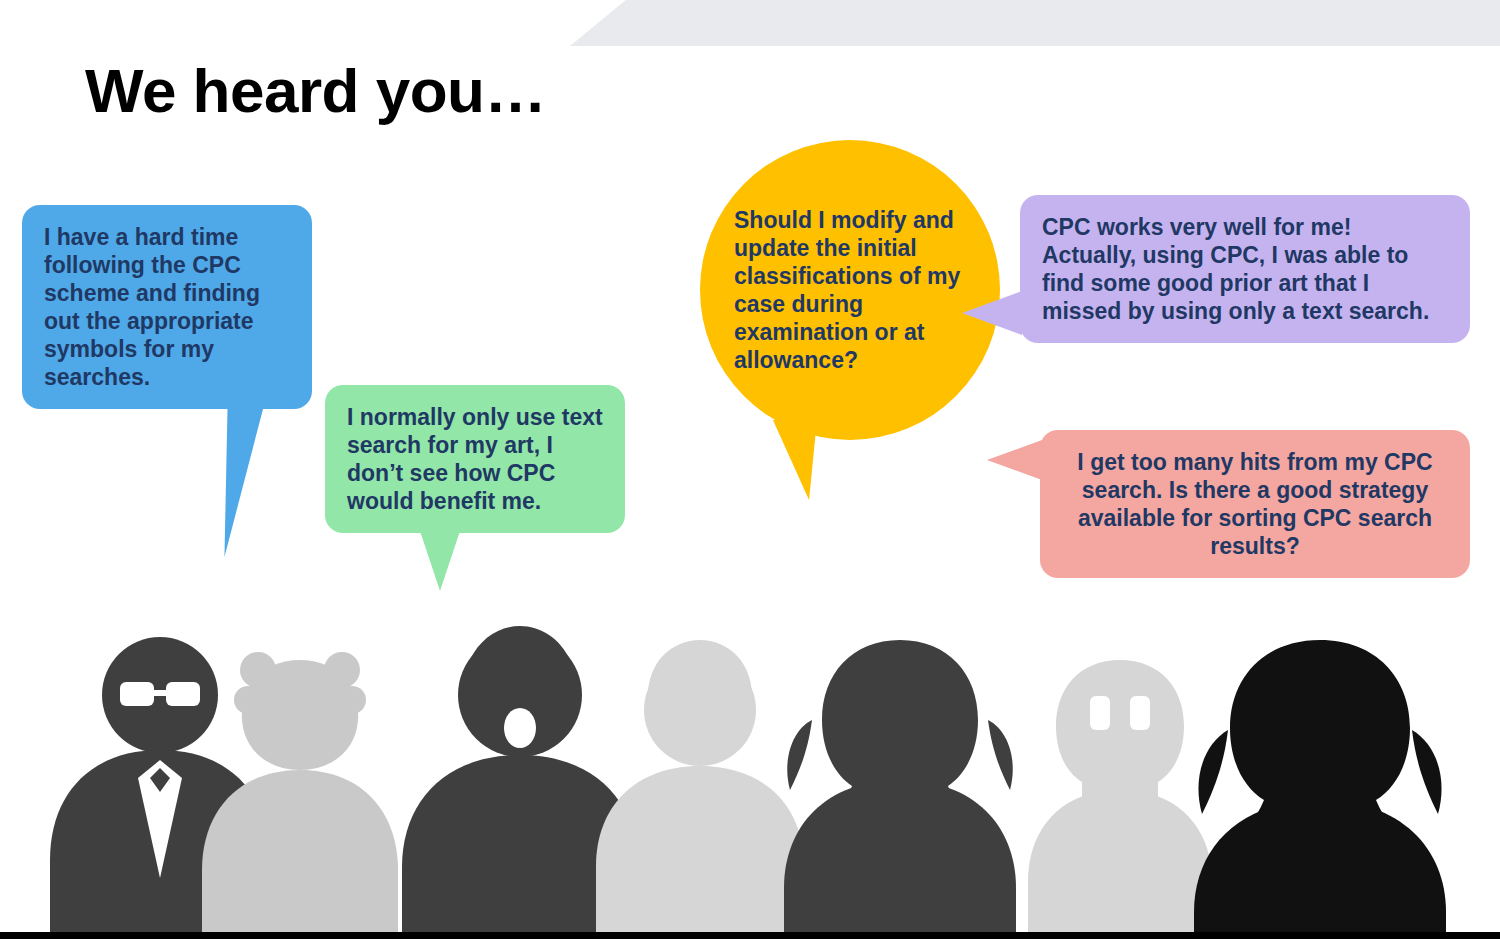We heard you…
I have a hard time following the CPC scheme and finding out the appropriate symbols for my searches.
I normally only use text search for my art, I don’t see how CPC would benefit me.
Should I modify and update the initial classifications of my case during examination or at allowance?
CPC works very well for me! Actually, using CPC, I was able to find some good prior art that I missed by using only a text search.
I get too many hits from my CPC search. Is there a good strategy available for sorting CPC search results?